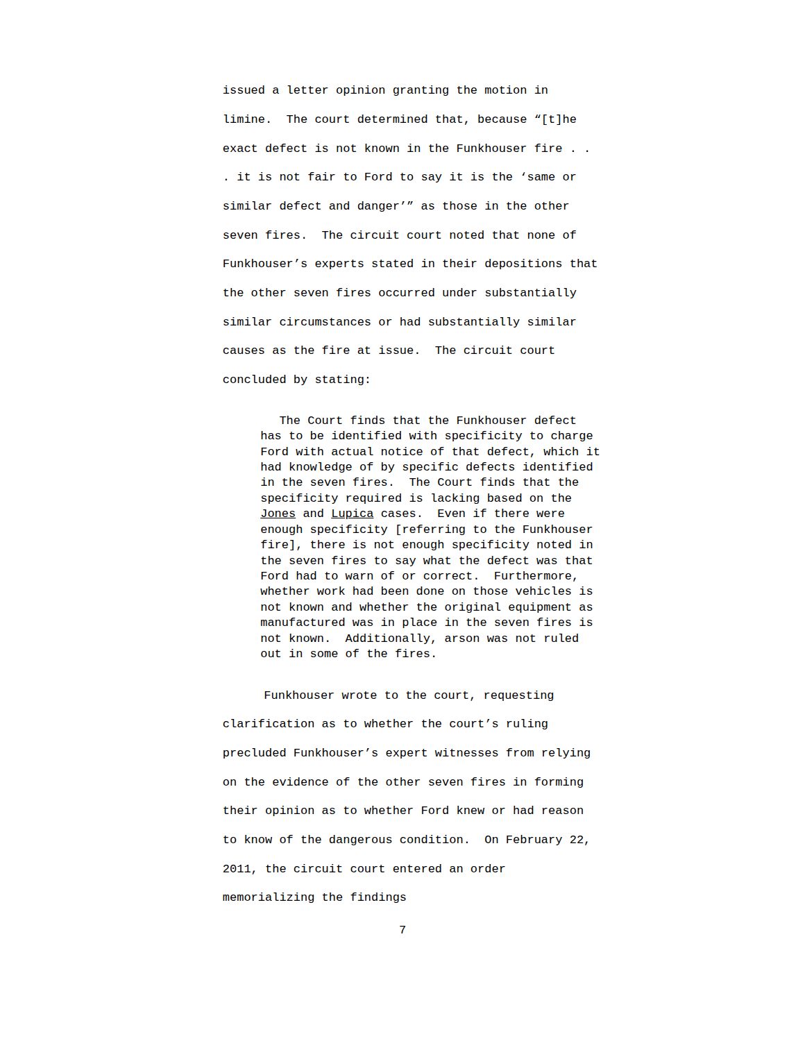issued a letter opinion granting the motion in limine. The court determined that, because “[t]he exact defect is not known in the Funkhouser fire . . . it is not fair to Ford to say it is the ‘same or similar defect and danger’” as those in the other seven fires. The circuit court noted that none of Funkhouser’s experts stated in their depositions that the other seven fires occurred under substantially similar circumstances or had substantially similar causes as the fire at issue. The circuit court concluded by stating:
The Court finds that the Funkhouser defect has to be identified with specificity to charge Ford with actual notice of that defect, which it had knowledge of by specific defects identified in the seven fires. The Court finds that the specificity required is lacking based on the Jones and Lupica cases. Even if there were enough specificity [referring to the Funkhouser fire], there is not enough specificity noted in the seven fires to say what the defect was that Ford had to warn of or correct. Furthermore, whether work had been done on those vehicles is not known and whether the original equipment as manufactured was in place in the seven fires is not known. Additionally, arson was not ruled out in some of the fires.
Funkhouser wrote to the court, requesting clarification as to whether the court’s ruling precluded Funkhouser’s expert witnesses from relying on the evidence of the other seven fires in forming their opinion as to whether Ford knew or had reason to know of the dangerous condition. On February 22, 2011, the circuit court entered an order memorializing the findings
7